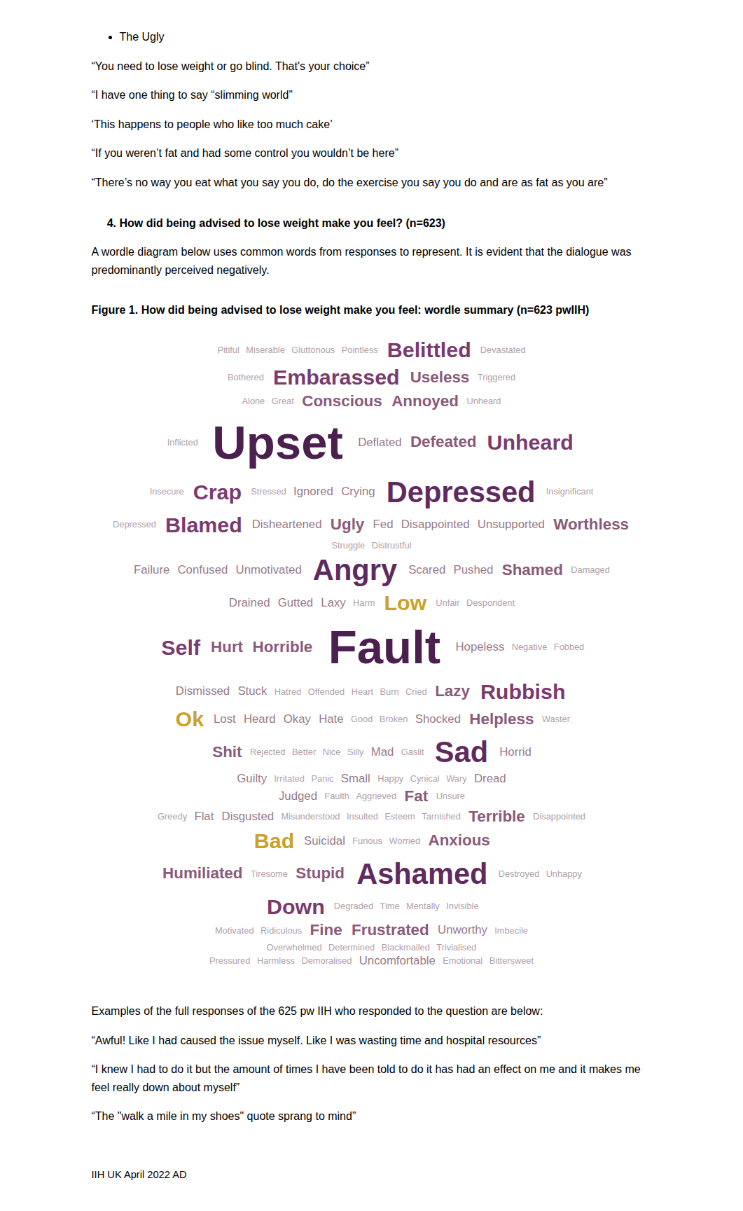The Ugly
“You need to lose weight or go blind. That's your choice”
“I have one thing to say “slimming world”
‘This happens to people who like too much cake’
“If you weren’t fat and had some control you wouldn’t be here”
“There’s no way you eat what you say you do, do the exercise you say you do and are as fat as you are”
How did being advised to lose weight make you feel? (n=623)
A wordle diagram below uses common words from responses to represent. It is evident that the dialogue was predominantly perceived negatively.
Figure 1. How did being advised to lose weight make you feel: wordle summary (n=623 pwIIH)
Pitiful Miserable Gluttonous Pointless Belittled Devastated
Bothered Embarassed Useless Triggered
Alone Great Conscious Annoyed Unheard
Inflicted Upset Deflated Defeated Unheard
Insecure Crap Stressed Ignored Crying Depressed Insignificant
Depressed Blamed Disheartened Ugly Fed Disappointed Unsupported Worthless Struggle Distrustful
Failure Confused Unmotivated Angry Scared Pushed Shamed Damaged
Drained Gutted Laxy Harm Low Unfair Despondent
Self Hurt Horrible Fault Hopeless Negative Fobbed
Dismissed Stuck Hatred Offended Heart Burn Cried Lazy Rubbish
Ok Lost Heard Okay Hate Good Broken Shocked Helpless Waster
Shit Rejected Better Nice Silly Mad Gaslit Sad Horrid
Guilty Irritated Panic Small Happy Cynical Wary Dread
Judged Faulth Aggrieved Fat Unsure
Greedy Flat Disgusted Misunderstood Insulted Esteem Tarnished Terrible Disappointed
Bad Suicidal Furious Worried Anxious
Humiliated Tiresome Stupid Ashamed Destroyed Unhappy
Down Degraded Time Mentally Invisible
Motivated Ridiculous Fine Frustrated Unworthy Imbecile
Overwhelmed Determined Blackmailed Trivialised
Pressured Harmless Demoralised Uncomfortable Emotional Bittersweet
Examples of the full responses of the 625 pw IIH who responded to the question are below:
“Awful! Like I had caused the issue myself. Like I was wasting time and hospital resources”
“I knew I had to do it but the amount of times I have been told to do it has had an effect on me and it makes me feel really down about myself”
“The "walk a mile in my shoes" quote sprang to mind”
IIH UK April 2022 AD